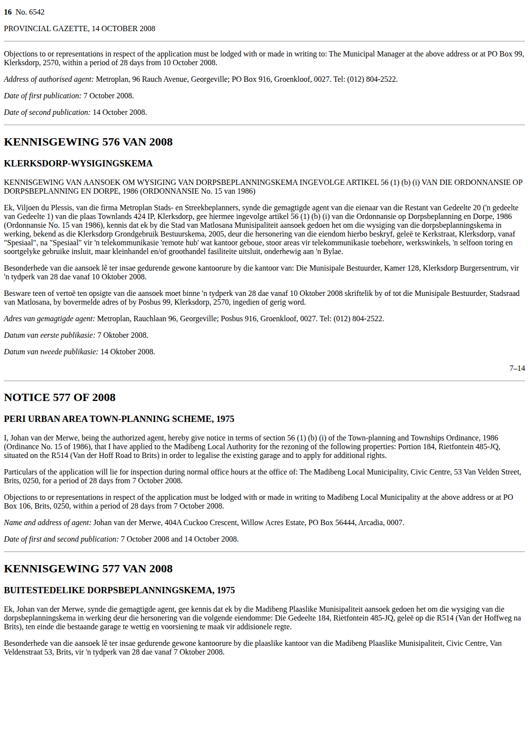16 No. 6542
PROVINCIAL GAZETTE, 14 OCTOBER 2008
Objections to or representations in respect of the application must be lodged with or made in writing to: The Municipal Manager at the above address or at PO Box 99, Klerksdorp, 2570, within a period of 28 days from 10 October 2008.
Address of authorised agent: Metroplan, 96 Rauch Avenue, Georgeville; PO Box 916, Groenkloof, 0027. Tel: (012) 804-2522.
Date of first publication: 7 October 2008.
Date of second publication: 14 October 2008.
KENNISGEWING 576 VAN 2008
KLERKSDORP-WYSIGINGSKEMA
KENNISGEWING VAN AANSOEK OM WYSIGING VAN DORPSBEPLANNINGSKEMA INGEVOLGE ARTIKEL 56 (1) (b) (i) VAN DIE ORDONNANSIE OP DORPSBEPLANNING EN DORPE, 1986 (ORDONNANSIE No. 15 van 1986)
Ek, Viljoen du Plessis, van die firma Metroplan Stads- en Streekbeplanners, synde die gemagtigde agent van die eienaar van die Restant van Gedeelte 20 ('n gedeelte van Gedeelte 1) van die plaas Townlands 424 IP, Klerksdorp, gee hiermee ingevolge artikel 56 (1) (b) (i) van die Ordonnansie op Dorpsbeplanning en Dorpe, 1986 (Ordonnansie No. 15 van 1986), kennis dat ek by die Stad van Matlosana Munisipaliteit aansoek gedoen het om die wysiging van die dorpsbeplanningskema in werking, bekend as die Klerksdorp Grondgebruik Bestuurskema, 2005, deur die hersonering van die eiendom hierbo beskryf, geleë te Kerkstraat, Klerksdorp, vanaf "Spesiaal", na "Spesiaal" vir 'n telekommunikasie 'remote hub' wat kantoor geboue, stoor areas vir telekommunikasie toebehore, werkswinkels, 'n selfoon toring en soortgelyke gebruike insluit, maar kleinhandel en/of groothandel fasiliteite uitsluit, onderhewig aan 'n Bylae.
Besonderhede van die aansoek lê ter insae gedurende gewone kantoorure by die kantoor van: Die Munisipale Bestuurder, Kamer 128, Klerksdorp Burgersentrum, vir 'n tydperk van 28 dae vanaf 10 Oktober 2008.
Besware teen of vertoë ten opsigte van die aansoek moet binne 'n tydperk van 28 dae vanaf 10 Oktober 2008 skriftelik by of tot die Munisipale Bestuurder, Stadsraad van Matlosana, by bovermelde adres of by Posbus 99, Klerksdorp, 2570, ingedien of gerig word.
Adres van gemagtigde agent: Metroplan, Rauchlaan 96, Georgeville; Posbus 916, Groenkloof, 0027. Tel: (012) 804-2522.
Datum van eerste publikasie: 7 Oktober 2008.
Datum van tweede publikasie: 14 Oktober 2008.
7–14
NOTICE 577 OF 2008
PERI URBAN AREA TOWN-PLANNING SCHEME, 1975
I, Johan van der Merwe, being the authorized agent, hereby give notice in terms of section 56 (1) (b) (i) of the Town-planning and Townships Ordinance, 1986 (Ordinance No. 15 of 1986), that I have applied to the Madibeng Local Authority for the rezoning of the following properties: Portion 184, Rietfontein 485-JQ, situated on the R514 (Van der Hoff Road to Brits) in order to legalise the existing garage and to apply for additional rights.
Particulars of the application will lie for inspection during normal office hours at the office of: The Madibeng Local Municipality, Civic Centre, 53 Van Velden Street, Brits, 0250, for a period of 28 days from 7 October 2008.
Objections to or representations in respect of the application must be lodged with or made in writing to Madibeng Local Municipality at the above address or at PO Box 106, Brits, 0250, within a period of 28 days from 7 October 2008.
Name and address of agent: Johan van der Merwe, 404A Cuckoo Crescent, Willow Acres Estate, PO Box 56444, Arcadia, 0007.
Date of first and second publication: 7 October 2008 and 14 October 2008.
KENNISGEWING 577 VAN 2008
BUITESTEDELIKE DORPSBEPLANNINGSKEMA, 1975
Ek, Johan van der Merwe, synde die gemagtigde agent, gee kennis dat ek by die Madibeng Plaaslike Munisipaliteit aansoek gedoen het om die wysiging van die dorpsbeplanningskema in werking deur die hersonering van die volgende eiendomme: Die Gedeelte 184, Rietfontein 485-JQ, geleë op die R514 (Van der Hoffweg na Brits), ten einde die bestaande garage te wettig en voorsiening te maak vir addisionele regte.
Besonderhede van die aansoek lê ter insae gedurende gewone kantoorure by die plaaslike kantoor van die Madibeng Plaaslike Munisipaliteit, Civic Centre, Van Veldenstraat 53, Brits, vir 'n tydperk van 28 dae vanaf 7 Oktober 2008.